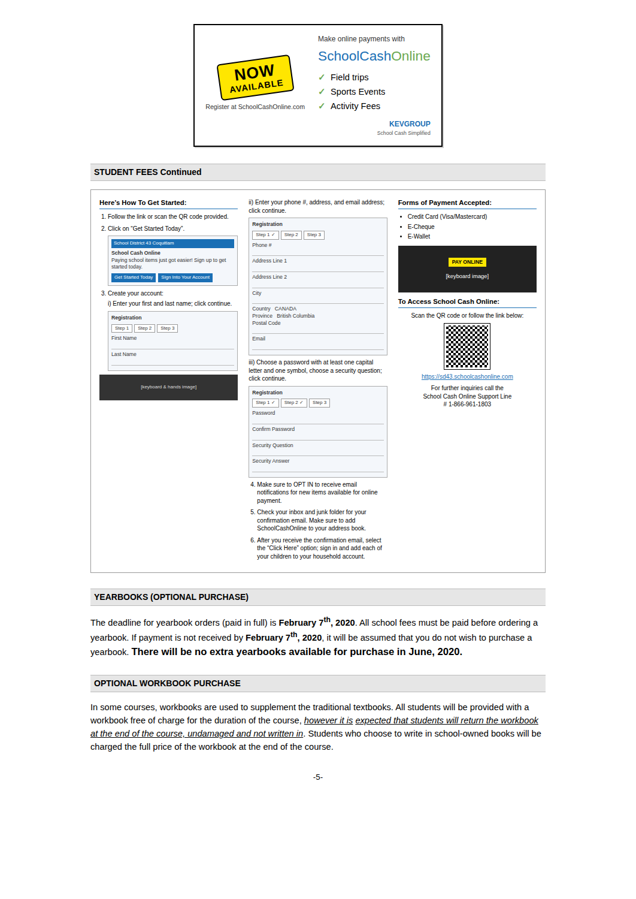NOW AVAILABLE
Register at SchoolCashOnline.com
Make online payments with
SchoolCashOnline
Field trips
Sports Events
Activity Fees
KEVGROUPSchool Cash Simplified
STUDENT FEES Continued
Here’s How To Get Started:
Follow the link or scan the QR code provided.
Click on “Get Started Today”.
School District 43 Coquitlam
School Cash Online
Paying school items just got easier! Sign up to get started today.
Get Started Today Sign Into Your Account
Create your account:
i) Enter your first and last name; click continue.
Registration
Step 1 Step 2 Step 3
First Name
Last Name
[keyboard & hands image]
ii) Enter your phone #, address, and email address; click continue.
Registration
Step 1 ✓Step 2 Step 3
Phone #
Address Line 1
Address Line 2
City
Country CANADA
Province British Columbia
Postal Code
Email
iii) Choose a password with at least one capital letter and one symbol, choose a security question; click continue.
Registration
Step 1 ✓Step 2 ✓Step 3
Password
Confirm Password
Security Question
Security Answer
Make sure to OPT IN to receive email notifications for new items available for online payment.
Check your inbox and junk folder for your confirmation email. Make sure to add SchoolCashOnline to your address book.
After you receive the confirmation email, select the “Click Here” option; sign in and add each of your children to your household account.
Forms of Payment Accepted:
Credit Card (Visa/Mastercard)
E-Cheque
E-Wallet
PAY ONLINE
[keyboard image]
To Access School Cash Online:
Scan the QR code or follow the link below:
https://sd43.schoolcashonline.com
For further inquiries call the
School Cash Online Support Line
# 1-866-961-1803
YEARBOOKS (OPTIONAL PURCHASE)
The deadline for yearbook orders (paid in full) is February 7th, 2020. All school fees must be paid before ordering a yearbook. If payment is not received by February 7th, 2020, it will be assumed that you do not wish to purchase a yearbook. There will be no extra yearbooks available for purchase in June, 2020.
OPTIONAL WORKBOOK PURCHASE
In some courses, workbooks are used to supplement the traditional textbooks. All students will be provided with a workbook free of charge for the duration of the course, however it is expected that students will return the workbook at the end of the course, undamaged and not written in. Students who choose to write in school-owned books will be charged the full price of the workbook at the end of the course.
-5-